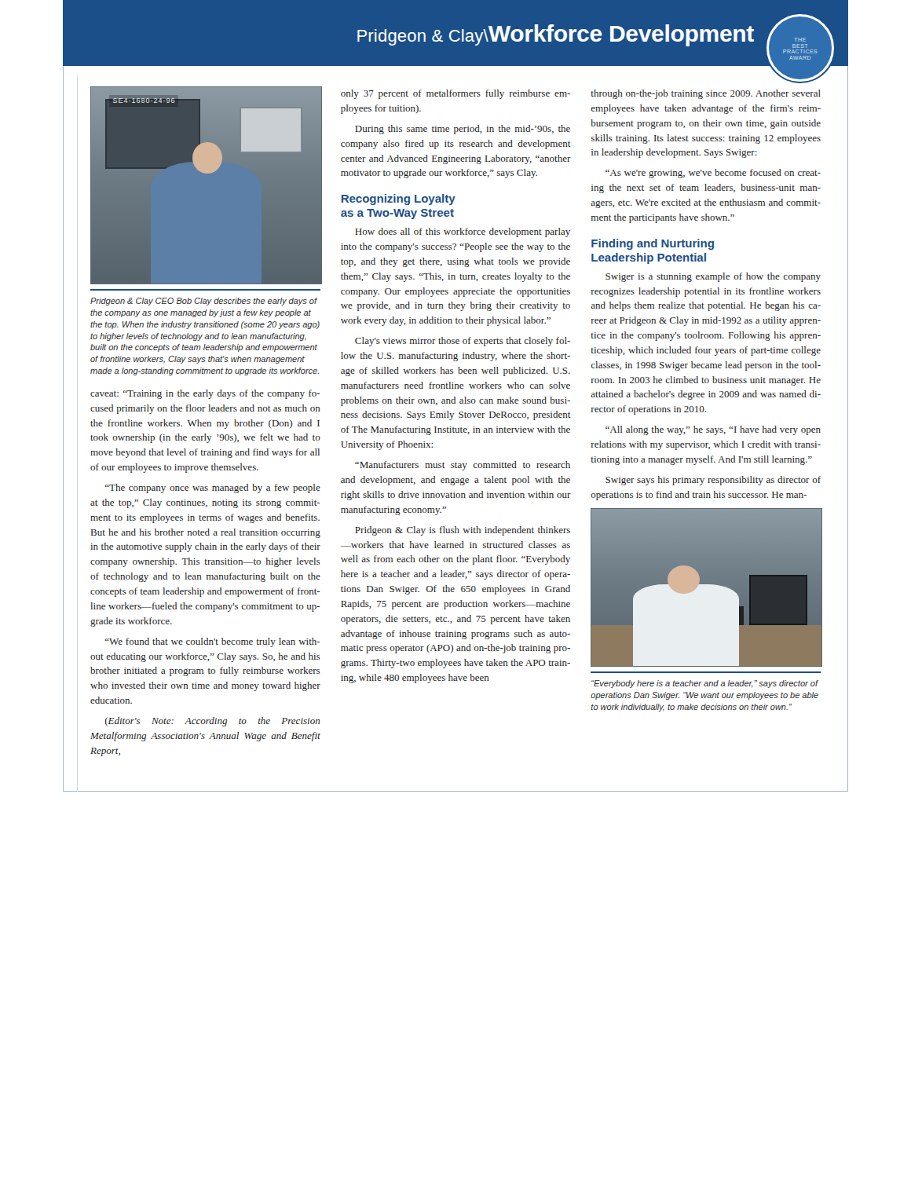Pridgeon & Clay\Workforce Development
THE
BEST
PRACTICES
AWARD
SE4-1680-24-96
Pridgeon & Clay CEO Bob Clay describes the early days of the company as one managed by just a few key people at the top. When the industry transitioned (some 20 years ago) to higher levels of technology and to lean manufacturing, built on the concepts of team leadership and empowerment of frontline workers, Clay says that's when management made a long-standing commitment to upgrade its workforce.
caveat: “Training in the early days of the company focused primarily on the floor leaders and not as much on the frontline workers. When my brother (Don) and I took ownership (in the early ’90s), we felt we had to move beyond that level of training and find ways for all of our employees to improve themselves.
“The company once was managed by a few people at the top,” Clay continues, noting its strong commitment to its employees in terms of wages and benefits. But he and his brother noted a real transition occurring in the automotive supply chain in the early days of their company ownership. This transition—to higher levels of technology and to lean manufacturing built on the concepts of team leadership and empowerment of frontline workers—fueled the company's commitment to upgrade its workforce.
“We found that we couldn't become truly lean without educating our workforce,” Clay says. So, he and his brother initiated a program to fully reimburse workers who invested their own time and money toward higher education.
(Editor's Note: According to the Precision Metalforming Association's Annual Wage and Benefit Report,
only 37 percent of metalformers fully reimburse employees for tuition).
During this same time period, in the mid-’90s, the company also fired up its research and development center and Advanced Engineering Laboratory, “another motivator to upgrade our workforce,” says Clay.
Recognizing Loyalty
as a Two-Way Street
How does all of this workforce development parlay into the company's success? “People see the way to the top, and they get there, using what tools we provide them,” Clay says. “This, in turn, creates loyalty to the company. Our employees appreciate the opportunities we provide, and in turn they bring their creativity to work every day, in addition to their physical labor.”
Clay's views mirror those of experts that closely follow the U.S. manufacturing industry, where the shortage of skilled workers has been well publicized. U.S. manufacturers need frontline workers who can solve problems on their own, and also can make sound business decisions. Says Emily Stover DeRocco, president of The Manufacturing Institute, in an interview with the University of Phoenix:
“Manufacturers must stay committed to research and development, and engage a talent pool with the right skills to drive innovation and invention within our manufacturing economy.”
Pridgeon & Clay is flush with independent thinkers—workers that have learned in structured classes as well as from each other on the plant floor. “Everybody here is a teacher and a leader,” says director of operations Dan Swiger. Of the 650 employees in Grand Rapids, 75 percent are production workers—machine operators, die setters, etc., and 75 percent have taken advantage of inhouse training programs such as automatic press operator (APO) and on-the-job training programs. Thirty-two employees have taken the APO training, while 480 employees have been
through on-the-job training since 2009. Another several employees have taken advantage of the firm's reimbursement program to, on their own time, gain outside skills training. Its latest success: training 12 employees in leadership development. Says Swiger:
“As we're growing, we've become focused on creating the next set of team leaders, business-unit managers, etc. We're excited at the enthusiasm and commitment the participants have shown.”
Finding and Nurturing
Leadership Potential
Swiger is a stunning example of how the company recognizes leadership potential in its frontline workers and helps them realize that potential. He began his career at Pridgeon & Clay in mid-1992 as a utility apprentice in the company's toolroom. Following his apprenticeship, which included four years of part-time college classes, in 1998 Swiger became lead person in the toolroom. In 2003 he climbed to business unit manager. He attained a bachelor's degree in 2009 and was named director of operations in 2010.
“All along the way,” he says, “I have had very open relations with my supervisor, which I credit with transitioning into a manager myself. And I'm still learning.”
Swiger says his primary responsibility as director of operations is to find and train his successor. He man-
“Everybody here is a teacher and a leader,” says director of operations Dan Swiger. “We want our employees to be able to work individually, to make decisions on their own.”